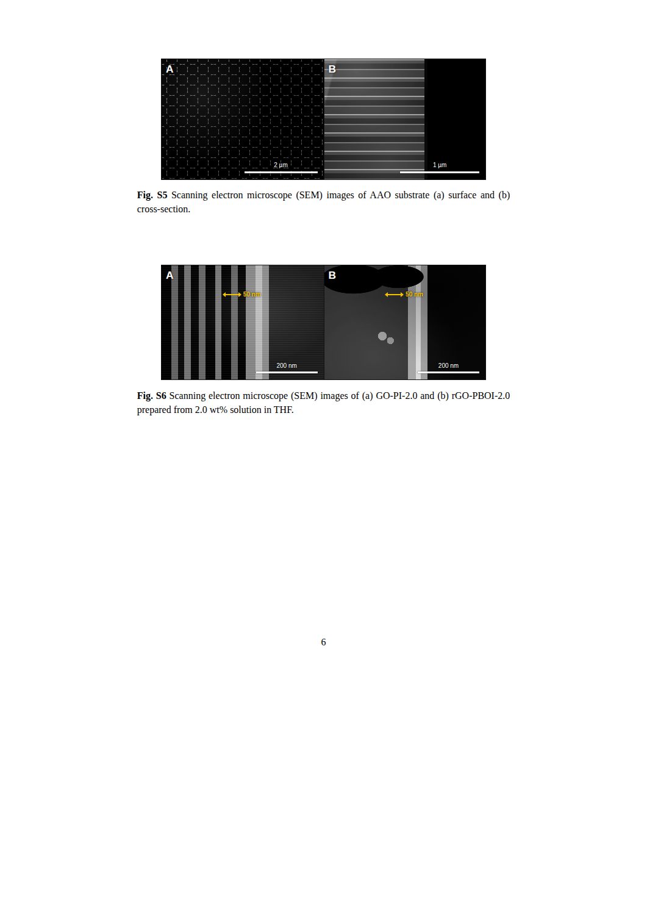A
2 µm
B
1 µm
Fig. S5 Scanning electron microscope (SEM) images of AAO substrate (a) surface and (b) cross-section.
A
50 nm
200 nm
B
50 nm
200 nm
Fig. S6 Scanning electron microscope (SEM) images of (a) GO-PI-2.0 and (b) rGO-PBOI-2.0 prepared from 2.0 wt% solution in THF.
6